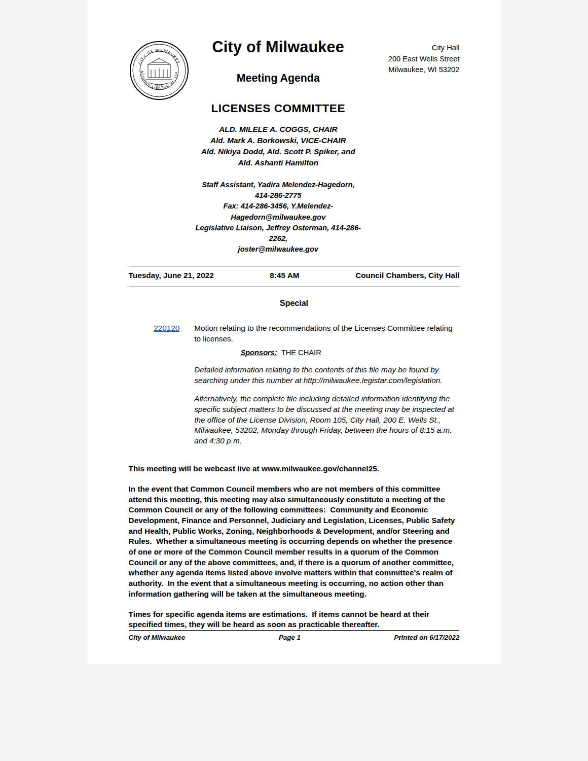CITY OF MILWAUKEE INCORPORATED JAN. 31, 1846 W I S
City of Milwaukee
Meeting Agenda
LICENSES COMMITTEE
ALD. MILELE A. COGGS, CHAIR
Ald. Mark A. Borkowski, VICE-CHAIR
Ald. Nikiya Dodd, Ald. Scott P. Spiker, and Ald. Ashanti Hamilton
Staff Assistant, Yadira Melendez-Hagedorn, 414-286-2775
Fax: 414-286-3456, Y.Melendez-Hagedorn@milwaukee.gov
Legislative Liaison, Jeffrey Osterman, 414-286-2262,
joster@milwaukee.gov
City Hall
200 East Wells Street
Milwaukee, WI 53202
Tuesday, June 21, 2022 8:45 AM Council Chambers, City Hall
Special
220120
Motion relating to the recommendations of the Licenses Committee relating to licenses.
Sponsors: THE CHAIR
Detailed information relating to the contents of this file may be found by searching under this number at http://milwaukee.legistar.com/legislation.
Alternatively, the complete file including detailed information identifying the specific subject matters to be discussed at the meeting may be inspected at the office of the License Division, Room 105, City Hall, 200 E. Wells St., Milwaukee, 53202, Monday through Friday, between the hours of 8:15 a.m. and 4:30 p.m.
This meeting will be webcast live at www.milwaukee.gov/channel25.
In the event that Common Council members who are not members of this committee attend this meeting, this meeting may also simultaneously constitute a meeting of the Common Council or any of the following committees: Community and Economic Development, Finance and Personnel, Judiciary and Legislation, Licenses, Public Safety and Health, Public Works, Zoning, Neighborhoods & Development, and/or Steering and Rules. Whether a simultaneous meeting is occurring depends on whether the presence of one or more of the Common Council member results in a quorum of the Common Council or any of the above committees, and, if there is a quorum of another committee, whether any agenda items listed above involve matters within that committee's realm of authority. In the event that a simultaneous meeting is occurring, no action other than information gathering will be taken at the simultaneous meeting.
Times for specific agenda items are estimations. If items cannot be heard at their specified times, they will be heard as soon as practicable thereafter.
City of Milwaukee Page 1 Printed on 6/17/2022